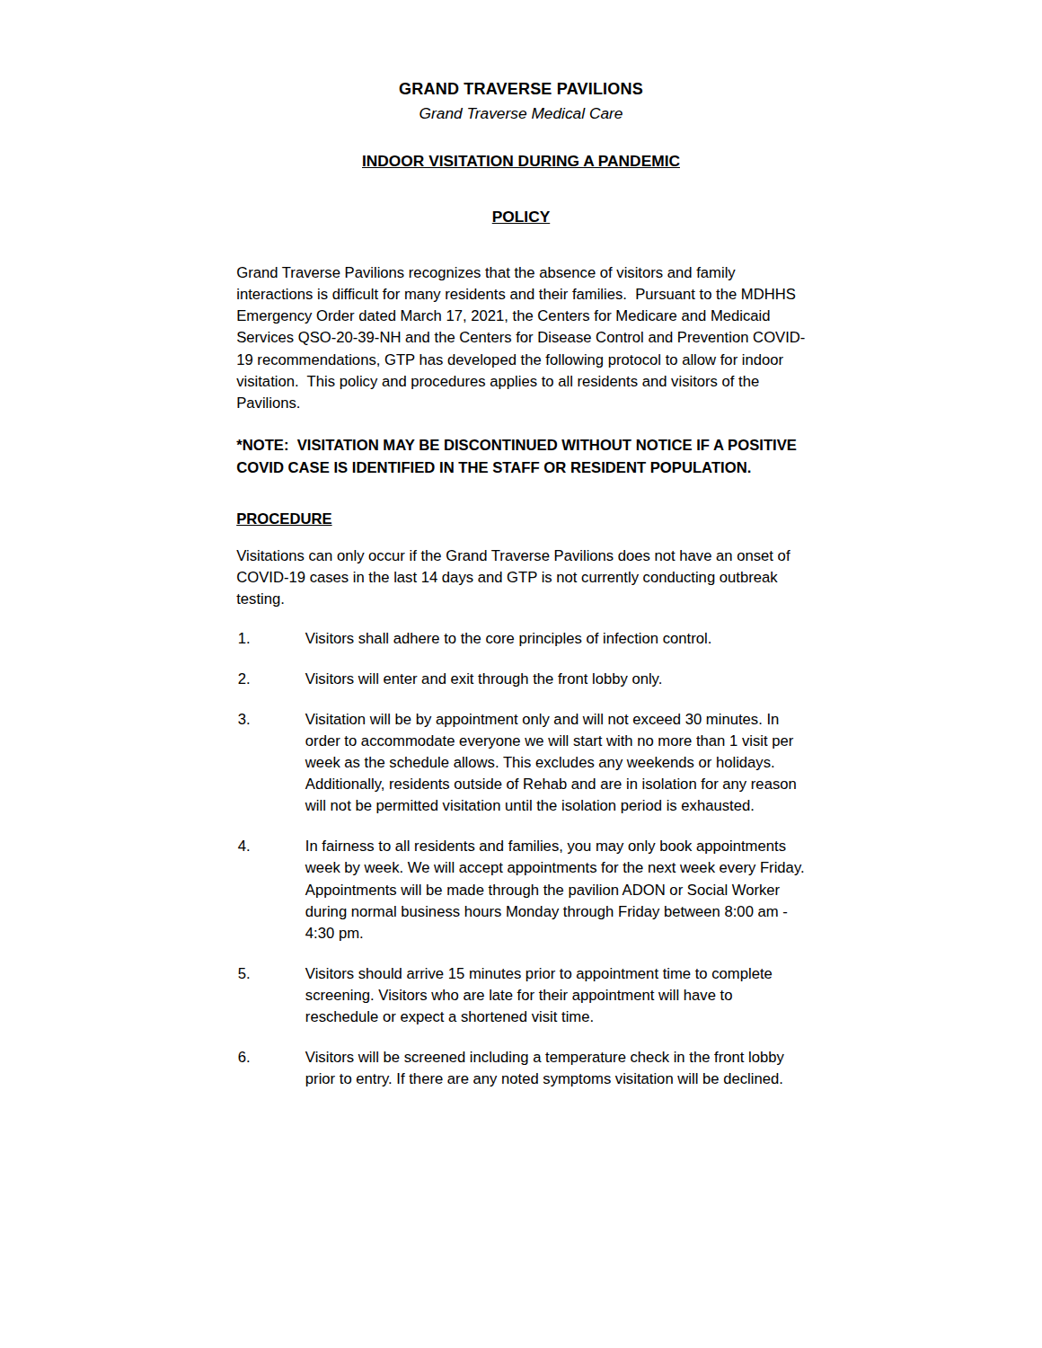GRAND TRAVERSE PAVILIONS
Grand Traverse Medical Care
INDOOR VISITATION DURING A PANDEMIC
POLICY
Grand Traverse Pavilions recognizes that the absence of visitors and family interactions is difficult for many residents and their families. Pursuant to the MDHHS Emergency Order dated March 17, 2021, the Centers for Medicare and Medicaid Services QSO-20-39-NH and the Centers for Disease Control and Prevention COVID-19 recommendations, GTP has developed the following protocol to allow for indoor visitation. This policy and procedures applies to all residents and visitors of the Pavilions.
*NOTE: VISITATION MAY BE DISCONTINUED WITHOUT NOTICE IF A POSITIVE COVID CASE IS IDENTIFIED IN THE STAFF OR RESIDENT POPULATION.
PROCEDURE
Visitations can only occur if the Grand Traverse Pavilions does not have an onset of COVID-19 cases in the last 14 days and GTP is not currently conducting outbreak testing.
1. Visitors shall adhere to the core principles of infection control.
2. Visitors will enter and exit through the front lobby only.
3. Visitation will be by appointment only and will not exceed 30 minutes. In order to accommodate everyone we will start with no more than 1 visit per week as the schedule allows. This excludes any weekends or holidays. Additionally, residents outside of Rehab and are in isolation for any reason will not be permitted visitation until the isolation period is exhausted.
4. In fairness to all residents and families, you may only book appointments week by week. We will accept appointments for the next week every Friday. Appointments will be made through the pavilion ADON or Social Worker during normal business hours Monday through Friday between 8:00 am - 4:30 pm.
5. Visitors should arrive 15 minutes prior to appointment time to complete screening. Visitors who are late for their appointment will have to reschedule or expect a shortened visit time.
6. Visitors will be screened including a temperature check in the front lobby prior to entry. If there are any noted symptoms visitation will be declined.